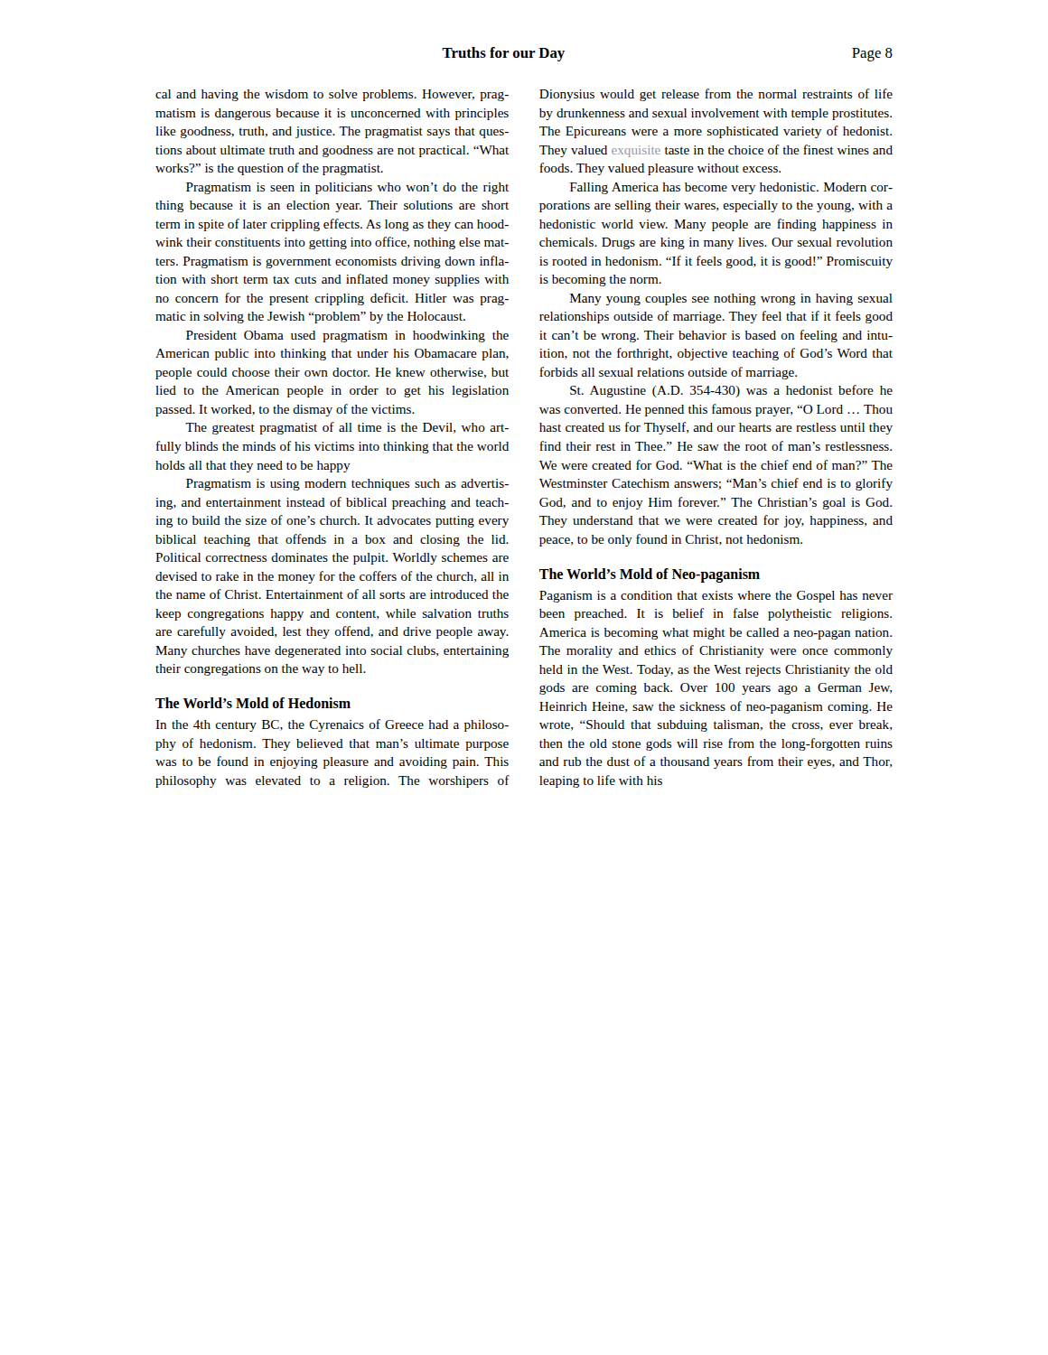Truths for our Day Page 8
cal and having the wisdom to solve problems. However, pragmatism is dangerous because it is unconcerned with principles like goodness, truth, and justice. The pragmatist says that questions about ultimate truth and goodness are not practical. “What works?” is the question of the pragmatist.
Pragmatism is seen in politicians who won’t do the right thing because it is an election year. Their solutions are short term in spite of later crippling effects. As long as they can hoodwink their constituents into getting into office, nothing else matters. Pragmatism is government economists driving down inflation with short term tax cuts and inflated money supplies with no concern for the present crippling deficit. Hitler was pragmatic in solving the Jewish “problem” by the Holocaust.
President Obama used pragmatism in hoodwinking the American public into thinking that under his Obamacare plan, people could choose their own doctor. He knew otherwise, but lied to the American people in order to get his legislation passed. It worked, to the dismay of the victims.
The greatest pragmatist of all time is the Devil, who artfully blinds the minds of his victims into thinking that the world holds all that they need to be happy
Pragmatism is using modern techniques such as advertising, and entertainment instead of biblical preaching and teaching to build the size of one’s church. It advocates putting every biblical teaching that offends in a box and closing the lid. Political correctness dominates the pulpit. Worldly schemes are devised to rake in the money for the coffers of the church, all in the name of Christ. Entertainment of all sorts are introduced the keep congregations happy and content, while salvation truths are carefully avoided, lest they offend, and drive people away. Many churches have degenerated into social clubs, entertaining their congregations on the way to hell.
The World’s Mold of Hedonism
In the 4th century BC, the Cyrenaics of Greece had a philosophy of hedonism. They believed that man’s ultimate purpose was to be found in enjoying pleasure and avoiding pain. This philosophy was elevated to a religion. The worshipers of Dionysius would get release from the normal restraints of life by drunkenness and sexual involvement with temple prostitutes. The Epicureans were a more sophisticated variety of hedonist. They valued exquisite taste in the choice of the finest wines and foods. They valued pleasure without excess.
Falling America has become very hedonistic. Modern corporations are selling their wares, especially to the young, with a hedonistic world view. Many people are finding happiness in chemicals. Drugs are king in many lives. Our sexual revolution is rooted in hedonism. “If it feels good, it is good!” Promiscuity is becoming the norm.
Many young couples see nothing wrong in having sexual relationships outside of marriage. They feel that if it feels good it can’t be wrong. Their behavior is based on feeling and intuition, not the forthright, objective teaching of God’s Word that forbids all sexual relations outside of marriage.
St. Augustine (A.D. 354-430) was a hedonist before he was converted. He penned this famous prayer, “O Lord … Thou hast created us for Thyself, and our hearts are restless until they find their rest in Thee.” He saw the root of man’s restlessness. We were created for God. “What is the chief end of man?” The Westminster Catechism answers; “Man’s chief end is to glorify God, and to enjoy Him forever.” The Christian’s goal is God. They understand that we were created for joy, happiness, and peace, to be only found in Christ, not hedonism.
The World’s Mold of Neo-paganism
Paganism is a condition that exists where the Gospel has never been preached. It is belief in false polytheistic religions. America is becoming what might be called a neo-pagan nation. The morality and ethics of Christianity were once commonly held in the West. Today, as the West rejects Christianity the old gods are coming back. Over 100 years ago a German Jew, Heinrich Heine, saw the sickness of neo-paganism coming. He wrote, “Should that subduing talisman, the cross, ever break, then the old stone gods will rise from the long-forgotten ruins and rub the dust of a thousand years from their eyes, and Thor, leaping to life with his